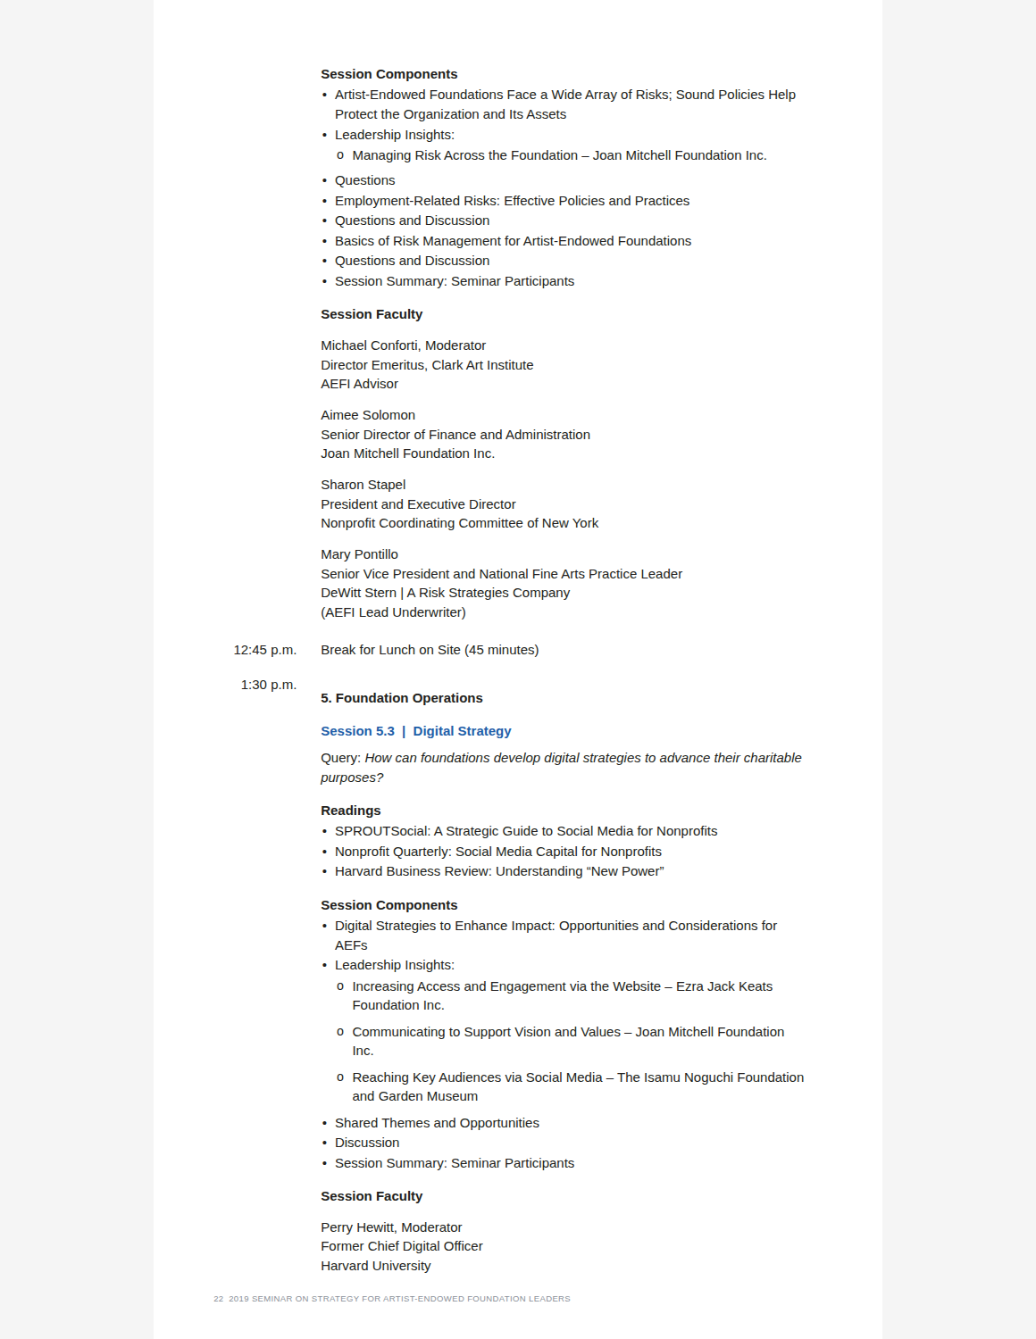Session Components
Artist-Endowed Foundations Face a Wide Array of Risks; Sound Policies Help Protect the Organization and Its Assets
Leadership Insights:
Managing Risk Across the Foundation – Joan Mitchell Foundation Inc.
Questions
Employment-Related Risks: Effective Policies and Practices
Questions and Discussion
Basics of Risk Management for Artist-Endowed Foundations
Questions and Discussion
Session Summary: Seminar Participants
Session Faculty
Michael Conforti, Moderator Director Emeritus, Clark Art Institute AEFI Advisor
Aimee Solomon Senior Director of Finance and Administration Joan Mitchell Foundation Inc.
Sharon Stapel President and Executive Director Nonprofit Coordinating Committee of New York
Mary Pontillo Senior Vice President and National Fine Arts Practice Leader DeWitt Stern | A Risk Strategies Company (AEFI Lead Underwriter)
12:45 p.m.
Break for Lunch on Site (45 minutes)
1:30 p.m.
5. Foundation Operations
Session 5.3 | Digital Strategy
Query: How can foundations develop digital strategies to advance their charitable purposes?
Readings
SPROUTSocial: A Strategic Guide to Social Media for Nonprofits
Nonprofit Quarterly: Social Media Capital for Nonprofits
Harvard Business Review: Understanding “New Power”
Session Components
Digital Strategies to Enhance Impact: Opportunities and Considerations for AEFs
Leadership Insights:
Increasing Access and Engagement via the Website – Ezra Jack Keats Foundation Inc.
Communicating to Support Vision and Values – Joan Mitchell Foundation Inc.
Reaching Key Audiences via Social Media – The Isamu Noguchi Foundation and Garden Museum
Shared Themes and Opportunities
Discussion
Session Summary: Seminar Participants
Session Faculty
Perry Hewitt, Moderator Former Chief Digital Officer Harvard University
222019 Seminar on Strategy for Artist-Endowed Foundation Leaders